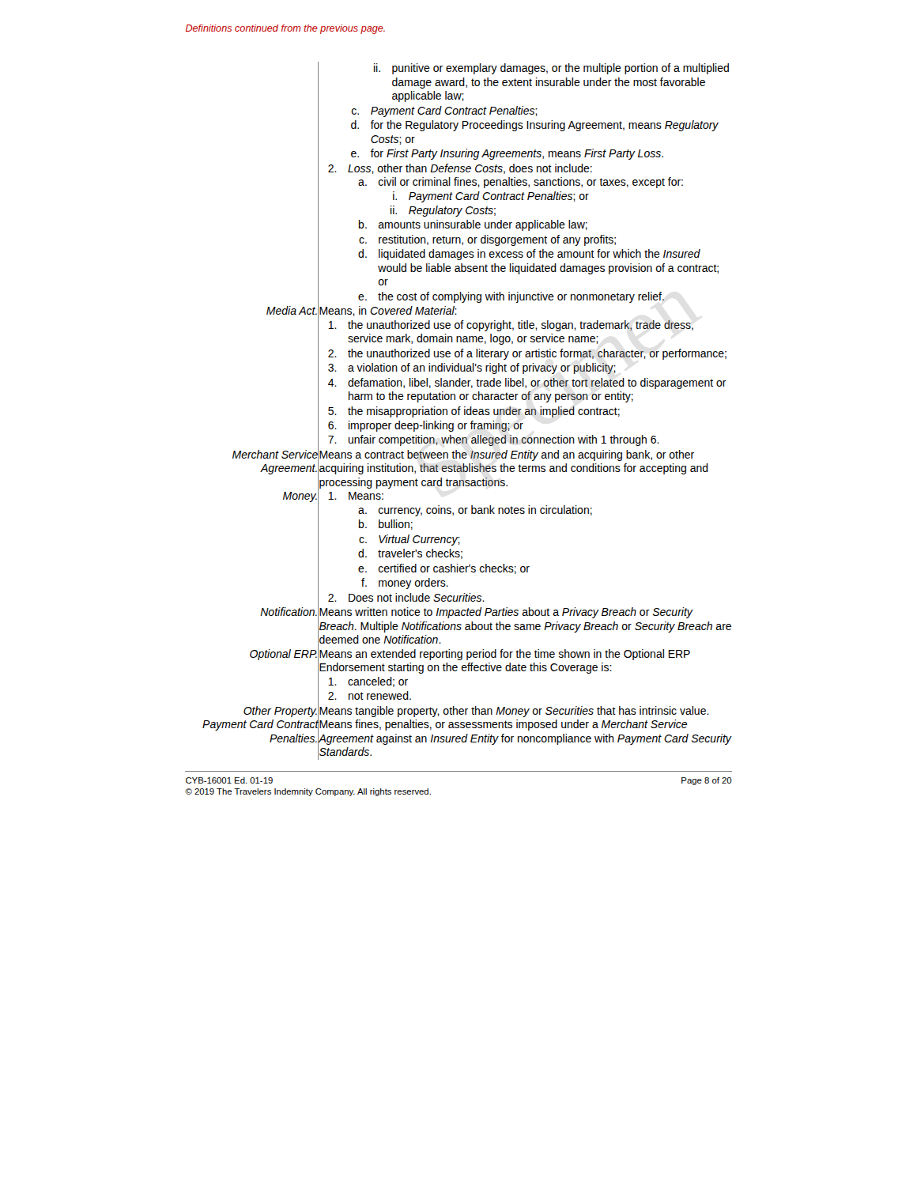Specimen
Definitions continued from the previous page.
| | punitive or exemplary damages, or the multiple portion of a multiplied damage award, to the extent insurable under the most favorable applicable law; Payment Card Contract Penalties ; for the Regulatory Proceedings Insuring Agreement, means Regulatory Costs ; or for First Party Insuring Agreements , means First Party Loss . Loss , other than Defense Costs , does not include: civil or criminal fines, penalties, sanctions, or taxes, except for: Payment Card Contract Penalties ; or Regulatory Costs ; amounts uninsurable under applicable law; restitution, return, or disgorgement of any profits; liquidated damages in excess of the amount for which the Insured would be liable absent the liquidated damages provision of a contract; or the cost of complying with injunctive or nonmonetary relief. |
| Media Act. | Means, in Covered Material : the unauthorized use of copyright, title, slogan, trademark, trade dress, service mark, domain name, logo, or service name; the unauthorized use of a literary or artistic format, character, or performance; a violation of an individual's right of privacy or publicity; defamation, libel, slander, trade libel, or other tort related to disparagement or harm to the reputation or character of any person or entity; the misappropriation of ideas under an implied contract; improper deep-linking or framing; or unfair competition, when alleged in connection with 1 through 6. |
| Merchant Service Agreement. | Means a contract between the Insured Entity and an acquiring bank, or other acquiring institution, that establishes the terms and conditions for accepting and processing payment card transactions. |
| Money. | Means: currency, coins, or bank notes in circulation; bullion; Virtual Currency ; traveler's checks; certified or cashier's checks; or money orders. Does not include Securities . |
| Notification. | Means written notice to Impacted Parties about a Privacy Breach or Security Breach . Multiple Notifications about the same Privacy Breach or Security Breach are deemed one Notification . |
| Optional ERP. | Means an extended reporting period for the time shown in the Optional ERP Endorsement starting on the effective date this Coverage is: canceled; or not renewed. |
| Other Property. | Means tangible property, other than Money or Securities that has intrinsic value. |
| Payment Card Contract Penalties. | Means fines, penalties, or assessments imposed under a Merchant Service Agreement against an Insured Entity for noncompliance with Payment Card Security Standards . |
CYB-16001 Ed. 01-19
© 2019 The Travelers Indemnity Company. All rights reserved.
Page 8 of 20